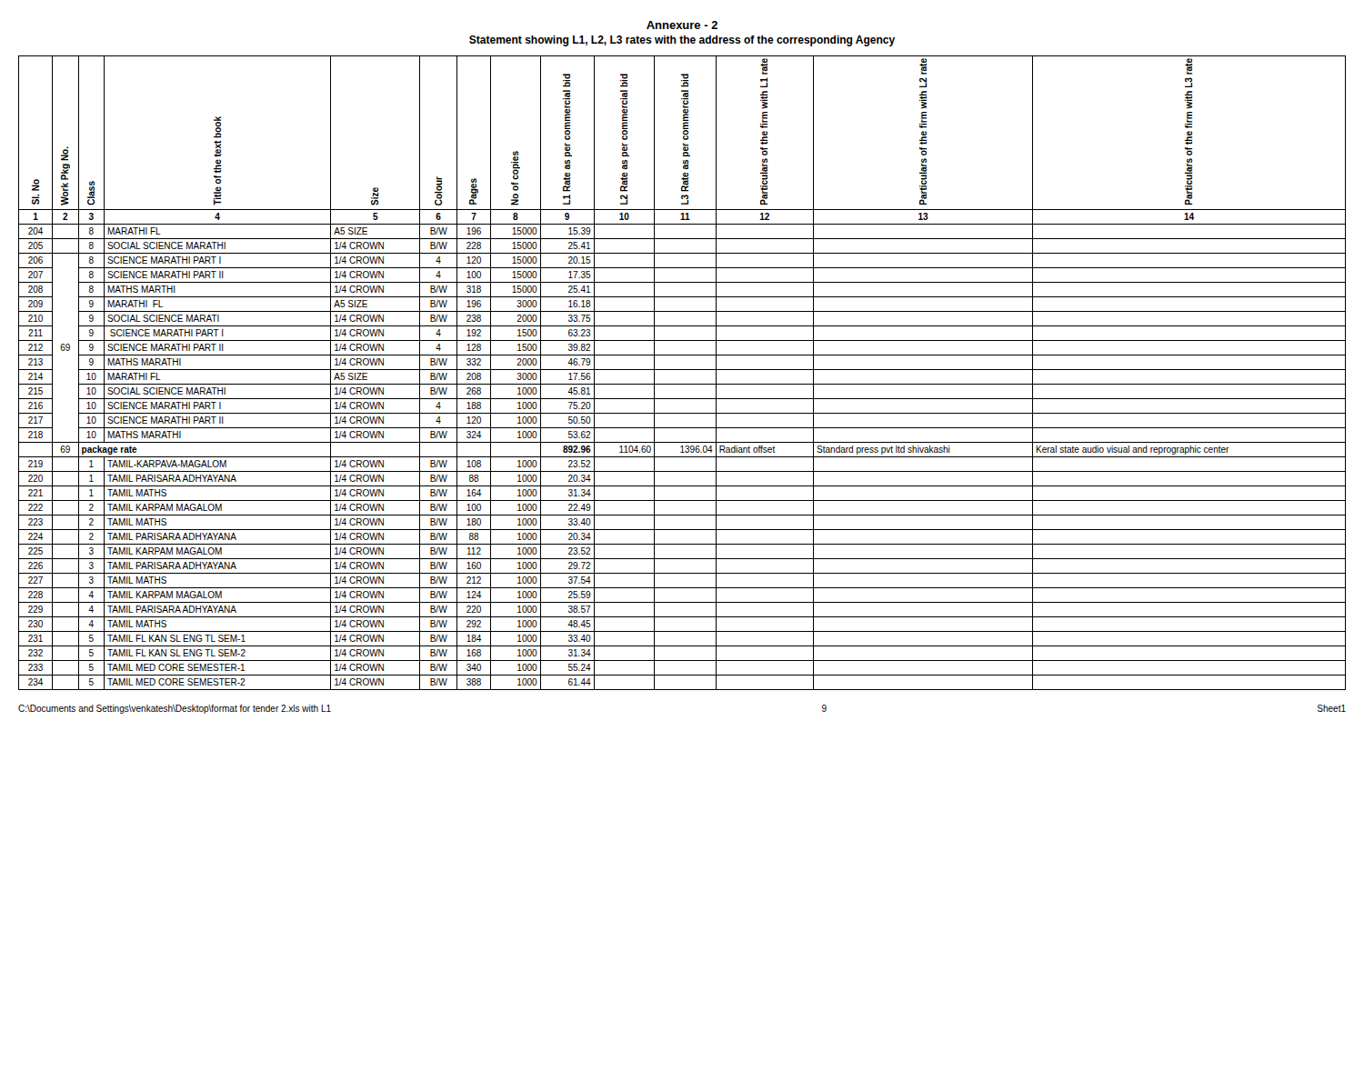Annexure - 2
Statement showing L1, L2, L3 rates with the address of the corresponding Agency
| Sl. No | Work Pkg No. | Class | Title of the text book | Size | Colour | Pages | No of copies | L1 Rate as per commercial bid | L2 Rate as per commercial bid | L3 Rate as per commercial bid | Particulars of the firm with L1 rate | Particulars of the firm with L2 rate | Particulars of the firm with L3 rate |
| --- | --- | --- | --- | --- | --- | --- | --- | --- | --- | --- | --- | --- | --- |
| 1 | 2 | 3 | 4 | 5 | 6 | 7 | 8 | 9 | 10 | 11 | 12 | 13 | 14 |
| 204 | | 8 | MARATHI FL | A5 SIZE | B/W | 196 | 15000 | 15.39 | | | | | |
| 205 | | 8 | SOCIAL SCIENCE MARATHI | 1/4 CROWN | B/W | 228 | 15000 | 25.41 | | | | | |
| 206 | 69 | 8 | SCIENCE MARATHI PART I | 1/4 CROWN | 4 | 120 | 15000 | 20.15 | | | | | |
| 207 | 8 | SCIENCE MARATHI PART II | 1/4 CROWN | 4 | 100 | 15000 | 17.35 | | | | | |
| 208 | 8 | MATHS MARTHI | 1/4 CROWN | B/W | 318 | 15000 | 25.41 | | | | | |
| 209 | 9 | MARATHI FL | A5 SIZE | B/W | 196 | 3000 | 16.18 | | | | | |
| 210 | 9 | SOCIAL SCIENCE MARATI | 1/4 CROWN | B/W | 238 | 2000 | 33.75 | | | | | |
| 211 | 9 | SCIENCE MARATHI PART I | 1/4 CROWN | 4 | 192 | 1500 | 63.23 | | | | | |
| 212 | 9 | SCIENCE MARATHI PART II | 1/4 CROWN | 4 | 128 | 1500 | 39.82 | | | | | |
| 213 | 9 | MATHS MARATHI | 1/4 CROWN | B/W | 332 | 2000 | 46.79 | | | | | |
| 214 | 10 | MARATHI FL | A5 SIZE | B/W | 208 | 3000 | 17.56 | | | | | |
| 215 | 10 | SOCIAL SCIENCE MARATHI | 1/4 CROWN | B/W | 268 | 1000 | 45.81 | | | | | |
| 216 | 10 | SCIENCE MARATHI PART I | 1/4 CROWN | 4 | 188 | 1000 | 75.20 | | | | | |
| 217 | 10 | SCIENCE MARATHI PART II | 1/4 CROWN | 4 | 120 | 1000 | 50.50 | | | | | |
| 218 | 10 | MATHS MARATHI | 1/4 CROWN | B/W | 324 | 1000 | 53.62 | | | | | |
| | 69 | package rate | | | | | 892.96 | 1104.60 | 1396.04 | Radiant offset | Standard press pvt ltd shivakashi | Keral state audio visual and reprographic center |
| 219 | | 1 | TAMIL-KARPAVA-MAGALOM | 1/4 CROWN | B/W | 108 | 1000 | 23.52 | | | | | |
| 220 | | 1 | TAMIL PARISARA ADHYAYANA | 1/4 CROWN | B/W | 88 | 1000 | 20.34 | | | | | |
| 221 | | 1 | TAMIL MATHS | 1/4 CROWN | B/W | 164 | 1000 | 31.34 | | | | | |
| 222 | | 2 | TAMIL KARPAM MAGALOM | 1/4 CROWN | B/W | 100 | 1000 | 22.49 | | | | | |
| 223 | | 2 | TAMIL MATHS | 1/4 CROWN | B/W | 180 | 1000 | 33.40 | | | | | |
| 224 | | 2 | TAMIL PARISARA ADHYAYANA | 1/4 CROWN | B/W | 88 | 1000 | 20.34 | | | | | |
| 225 | | 3 | TAMIL KARPAM MAGALOM | 1/4 CROWN | B/W | 112 | 1000 | 23.52 | | | | | |
| 226 | | 3 | TAMIL PARISARA ADHYAYANA | 1/4 CROWN | B/W | 160 | 1000 | 29.72 | | | | | |
| 227 | | 3 | TAMIL MATHS | 1/4 CROWN | B/W | 212 | 1000 | 37.54 | | | | | |
| 228 | | 4 | TAMIL KARPAM MAGALOM | 1/4 CROWN | B/W | 124 | 1000 | 25.59 | | | | | |
| 229 | | 4 | TAMIL PARISARA ADHYAYANA | 1/4 CROWN | B/W | 220 | 1000 | 38.57 | | | | | |
| 230 | | 4 | TAMIL MATHS | 1/4 CROWN | B/W | 292 | 1000 | 48.45 | | | | | |
| 231 | | 5 | TAMIL FL KAN SL ENG TL SEM-1 | 1/4 CROWN | B/W | 184 | 1000 | 33.40 | | | | | |
| 232 | | 5 | TAMIL FL KAN SL ENG TL SEM-2 | 1/4 CROWN | B/W | 168 | 1000 | 31.34 | | | | | |
| 233 | | 5 | TAMIL MED CORE SEMESTER-1 | 1/4 CROWN | B/W | 340 | 1000 | 55.24 | | | | | |
| 234 | | 5 | TAMIL MED CORE SEMESTER-2 | 1/4 CROWN | B/W | 388 | 1000 | 61.44 | | | | | |
C:\Documents and Settings\venkatesh\Desktop\format for tender 2.xls with L1 9 Sheet1